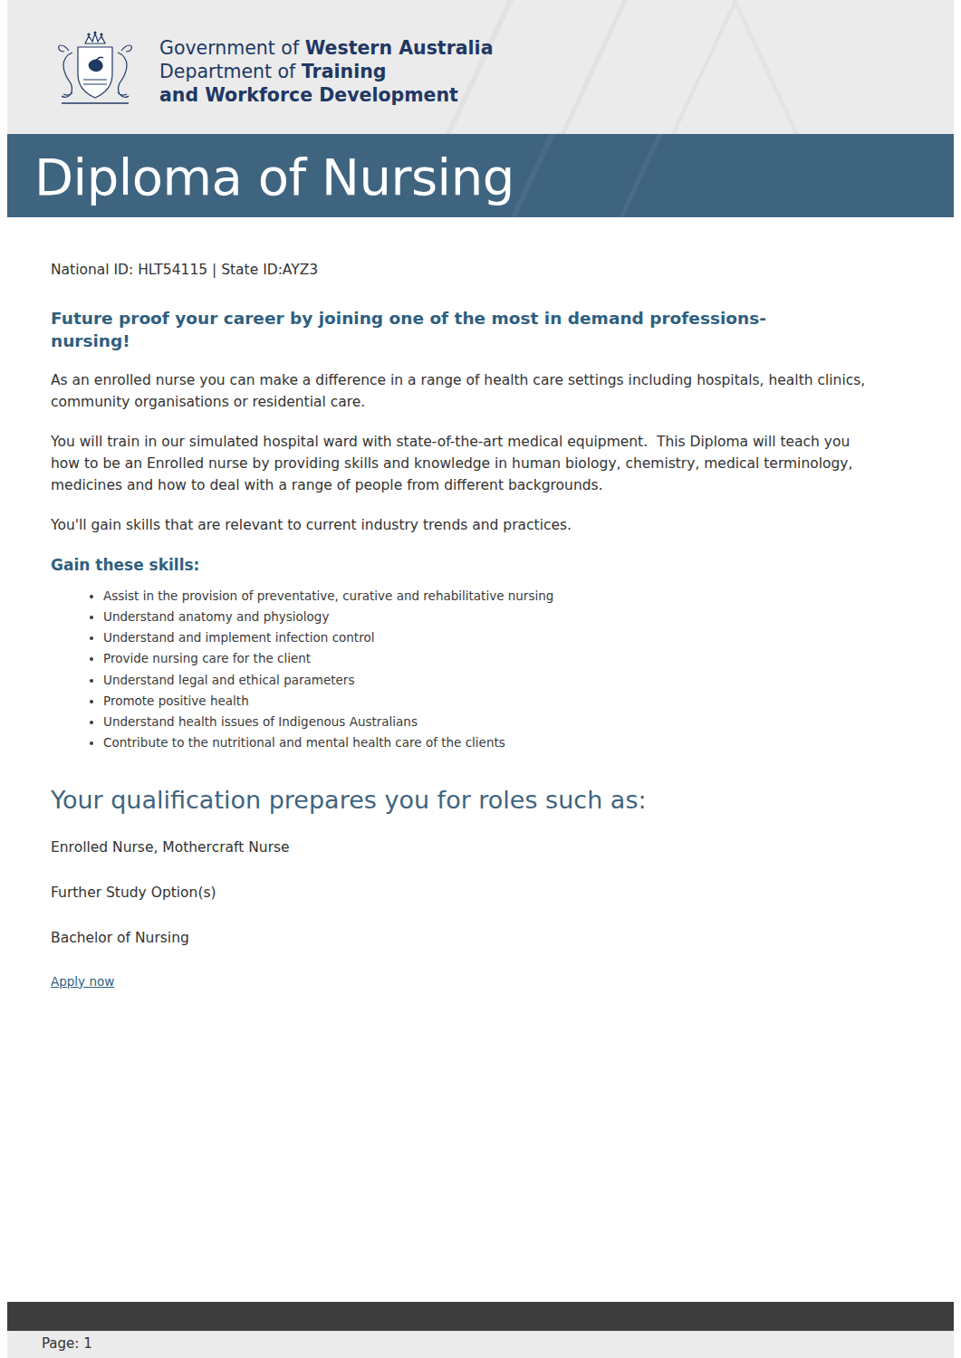Government of Western Australia
Department of Training
and Workforce Development
Diploma of Nursing
National ID: HLT54115 | State ID:AYZ3
Future proof your career by joining one of the most in demand professions- nursing!
As an enrolled nurse you can make a difference in a range of health care settings including hospitals, health clinics, community organisations or residential care.
You will train in our simulated hospital ward with state-of-the-art medical equipment. This Diploma will teach you how to be an Enrolled nurse by providing skills and knowledge in human biology, chemistry, medical terminology, medicines and how to deal with a range of people from different backgrounds.
You'll gain skills that are relevant to current industry trends and practices.
Gain these skills:
Assist in the provision of preventative, curative and rehabilitative nursing
Understand anatomy and physiology
Understand and implement infection control
Provide nursing care for the client
Understand legal and ethical parameters
Promote positive health
Understand health issues of Indigenous Australians
Contribute to the nutritional and mental health care of the clients
Your qualification prepares you for roles such as:
Enrolled Nurse, Mothercraft Nurse
Further Study Option(s)
Bachelor of Nursing
Apply now
Page: 1